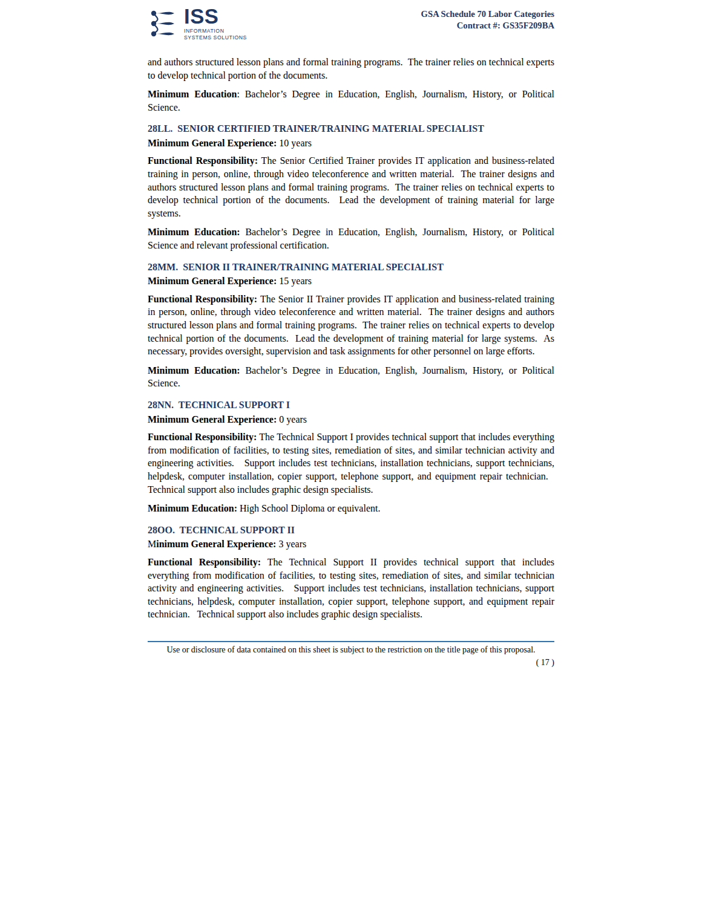ISS INFORMATION
SYSTEMS SOLUTIONS
GSA Schedule 70 Labor Categories
Contract #: GS35F209BA
and authors structured lesson plans and formal training programs. The trainer relies on technical experts to develop technical portion of the documents.
Minimum Education: Bachelor’s Degree in Education, English, Journalism, History, or Political Science.
28LL. Senior Certified Trainer/Training Material Specialist
Minimum General Experience: 10 years
Functional Responsibility: The Senior Certified Trainer provides IT application and business-related training in person, online, through video teleconference and written material. The trainer designs and authors structured lesson plans and formal training programs. The trainer relies on technical experts to develop technical portion of the documents. Lead the development of training material for large systems.
Minimum Education: Bachelor’s Degree in Education, English, Journalism, History, or Political Science and relevant professional certification.
28MM. Senior II Trainer/Training Material Specialist
Minimum General Experience: 15 years
Functional Responsibility: The Senior II Trainer provides IT application and business-related training in person, online, through video teleconference and written material. The trainer designs and authors structured lesson plans and formal training programs. The trainer relies on technical experts to develop technical portion of the documents. Lead the development of training material for large systems. As necessary, provides oversight, supervision and task assignments for other personnel on large efforts.
Minimum Education: Bachelor’s Degree in Education, English, Journalism, History, or Political Science.
28NN. Technical Support I
Minimum General Experience: 0 years
Functional Responsibility: The Technical Support I provides technical support that includes everything from modification of facilities, to testing sites, remediation of sites, and similar technician activity and engineering activities. Support includes test technicians, installation technicians, support technicians, helpdesk, computer installation, copier support, telephone support, and equipment repair technician. Technical support also includes graphic design specialists.
Minimum Education: High School Diploma or equivalent.
28OO. Technical Support II
Minimum General Experience: 3 years
Functional Responsibility: The Technical Support II provides technical support that includes everything from modification of facilities, to testing sites, remediation of sites, and similar technician activity and engineering activities. Support includes test technicians, installation technicians, support technicians, helpdesk, computer installation, copier support, telephone support, and equipment repair technician. Technical support also includes graphic design specialists.
Use or disclosure of data contained on this sheet is subject to the restriction on the title page of this proposal.
( 17 )